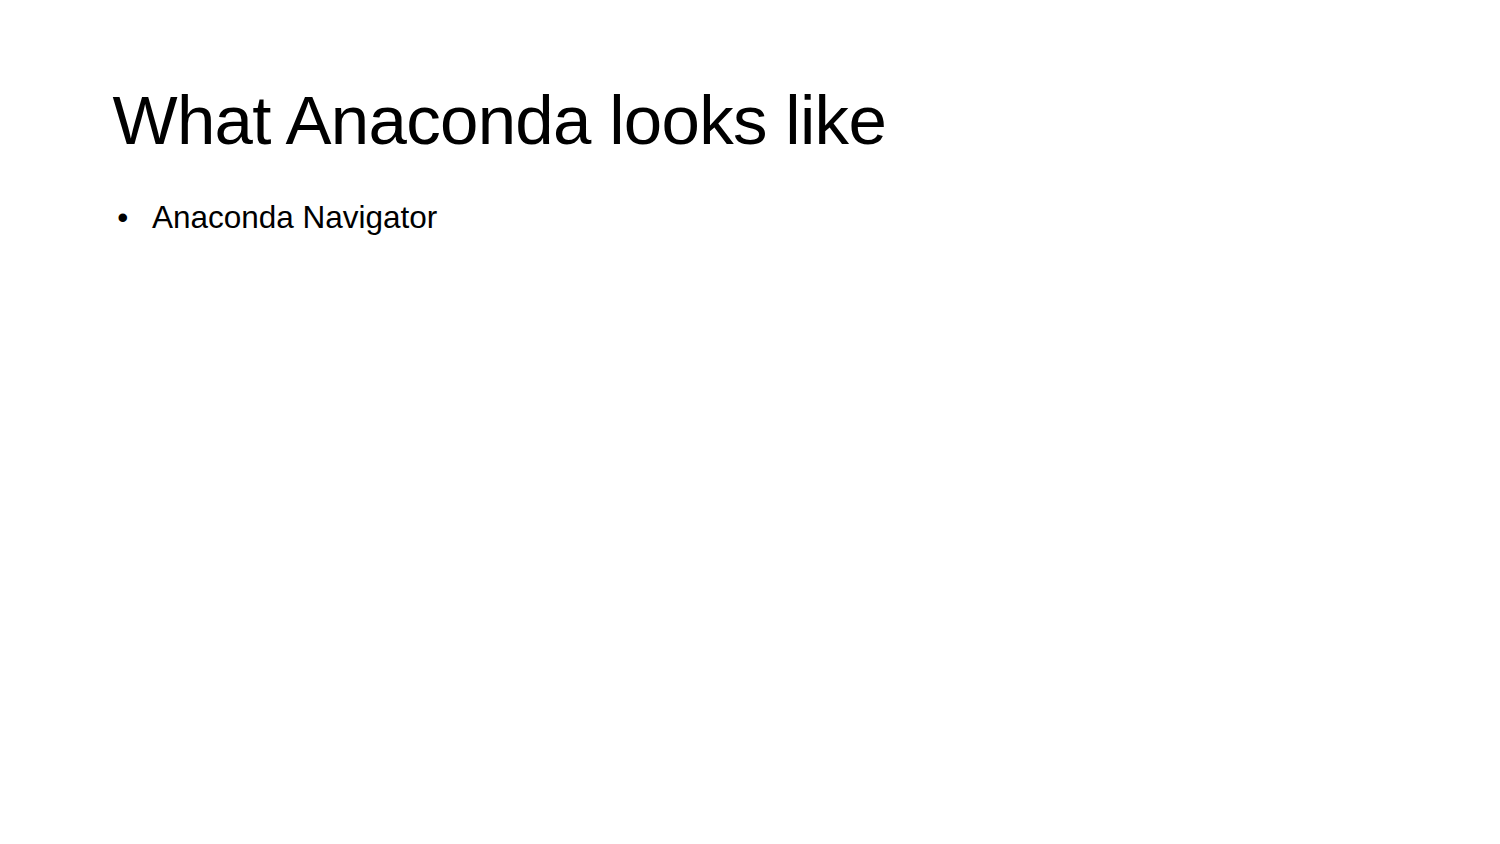What Anaconda looks like
Anaconda Navigator